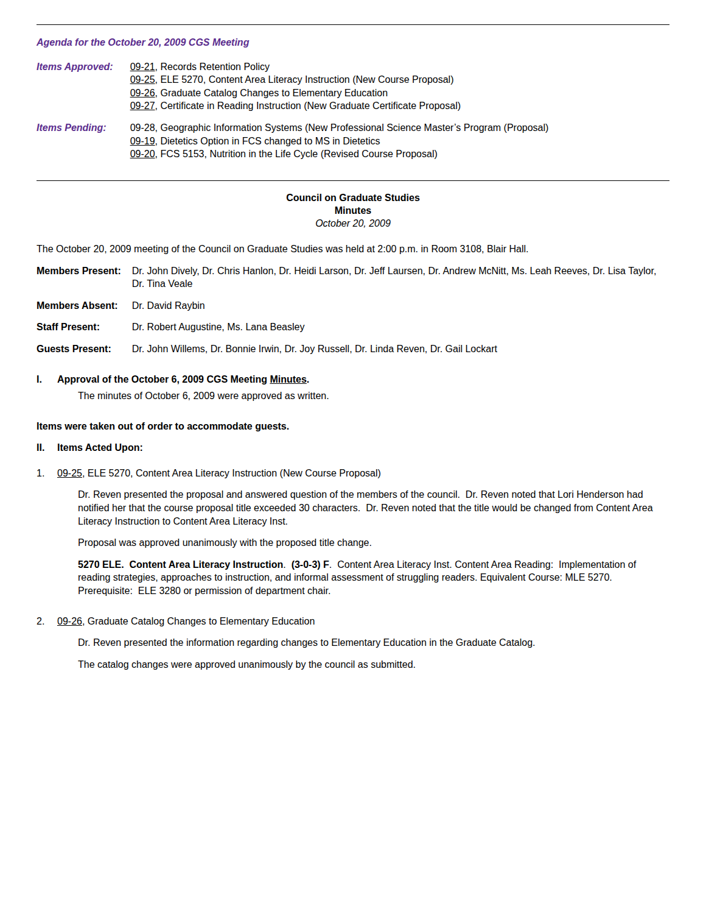Agenda for the October 20, 2009 CGS Meeting
| Items Approved: | 09-21 , Records Retention Policy 09-25 , ELE 5270, Content Area Literacy Instruction (New Course Proposal) 09-26 , Graduate Catalog Changes to Elementary Education 09-27 , Certificate in Reading Instruction (New Graduate Certificate Proposal) |
| Items Pending: | 09-28, Geographic Information Systems (New Professional Science Master’s Program (Proposal) 09-19 , Dietetics Option in FCS changed to MS in Dietetics 09-20 , FCS 5153, Nutrition in the Life Cycle (Revised Course Proposal) |
Council on Graduate Studies
Minutes
October 20, 2009
The October 20, 2009 meeting of the Council on Graduate Studies was held at 2:00 p.m. in Room 3108, Blair Hall.
| Members Present: | Dr. John Dively, Dr. Chris Hanlon, Dr. Heidi Larson, Dr. Jeff Laursen, Dr. Andrew McNitt, Ms. Leah Reeves, Dr. Lisa Taylor, Dr. Tina Veale |
| Members Absent: | Dr. David Raybin |
| Staff Present: | Dr. Robert Augustine, Ms. Lana Beasley |
| Guests Present: | Dr. John Willems, Dr. Bonnie Irwin, Dr. Joy Russell, Dr. Linda Reven, Dr. Gail Lockart |
I.
Approval of the October 6, 2009 CGS Meeting Minutes.
The minutes of October 6, 2009 were approved as written.
Items were taken out of order to accommodate guests.
II.
Items Acted Upon:
1.
09-25, ELE 5270, Content Area Literacy Instruction (New Course Proposal)
Dr. Reven presented the proposal and answered question of the members of the council. Dr. Reven noted that Lori Henderson had notified her that the course proposal title exceeded 30 characters. Dr. Reven noted that the title would be changed from Content Area Literacy Instruction to Content Area Literacy Inst.
Proposal was approved unanimously with the proposed title change.
5270 ELE. Content Area Literacy Instruction. (3-0-3) F. Content Area Literacy Inst. Content Area Reading: Implementation of reading strategies, approaches to instruction, and informal assessment of struggling readers. Equivalent Course: MLE 5270. Prerequisite: ELE 3280 or permission of department chair.
2.
09-26, Graduate Catalog Changes to Elementary Education
Dr. Reven presented the information regarding changes to Elementary Education in the Graduate Catalog.
The catalog changes were approved unanimously by the council as submitted.